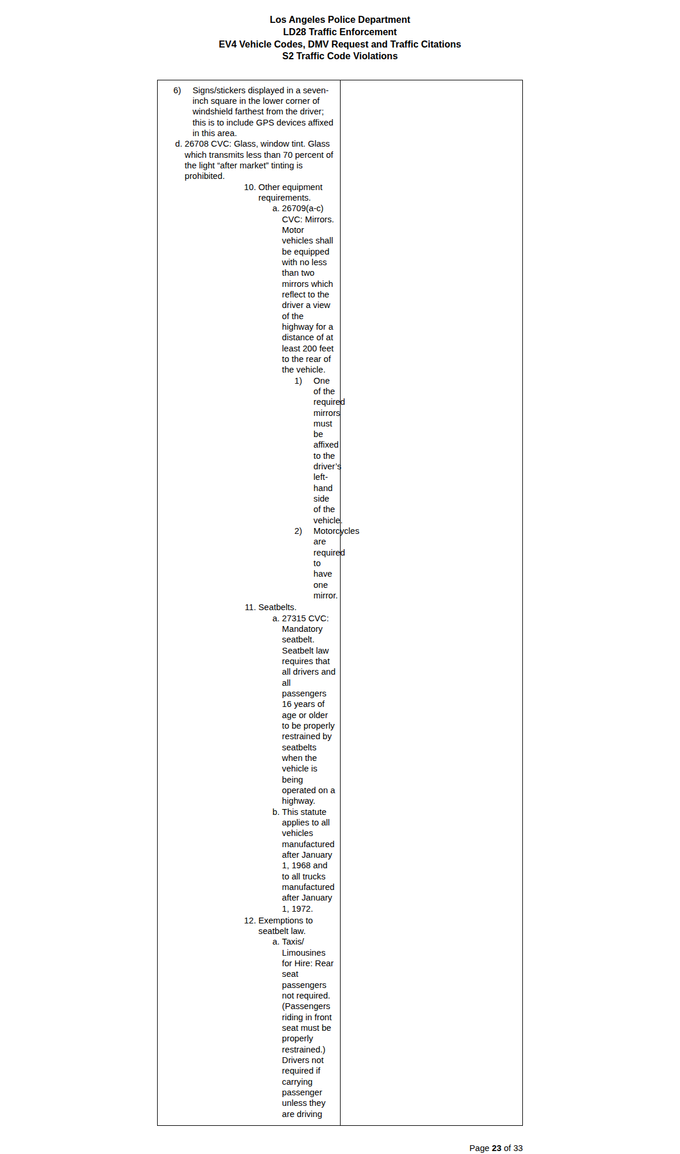Los Angeles Police Department
LD28 Traffic Enforcement
EV4 Vehicle Codes, DMV Request and Traffic Citations
S2 Traffic Code Violations
| Signs/stickers displayed in a seven-inch square in the lower corner of windshield farthest from the driver; this is to include GPS devices affixed in this area. 26708 CVC: Glass, window tint. Glass which transmits less than 70 percent of the light “after market” tinting is prohibited. Other equipment requirements. 26709(a-c) CVC: Mirrors. Motor vehicles shall be equipped with no less than two mirrors which reflect to the driver a view of the highway for a distance of at least 200 feet to the rear of the vehicle. One of the required mirrors must be affixed to the driver’s left-hand side of the vehicle. Motorcycles are required to have one mirror. Seatbelts. 27315 CVC: Mandatory seatbelt. Seatbelt law requires that all drivers and all passengers 16 years of age or older to be properly restrained by seatbelts when the vehicle is being operated on a highway. This statute applies to all vehicles manufactured after January 1, 1968 and to all trucks manufactured after January 1, 1972. Exemptions to seatbelt law. Taxis/ Limousines for Hire: Rear seat passengers not required. (Passengers riding in front seat must be properly restrained.) Drivers not required if carrying passenger unless they are driving | |
Page 23 of 33